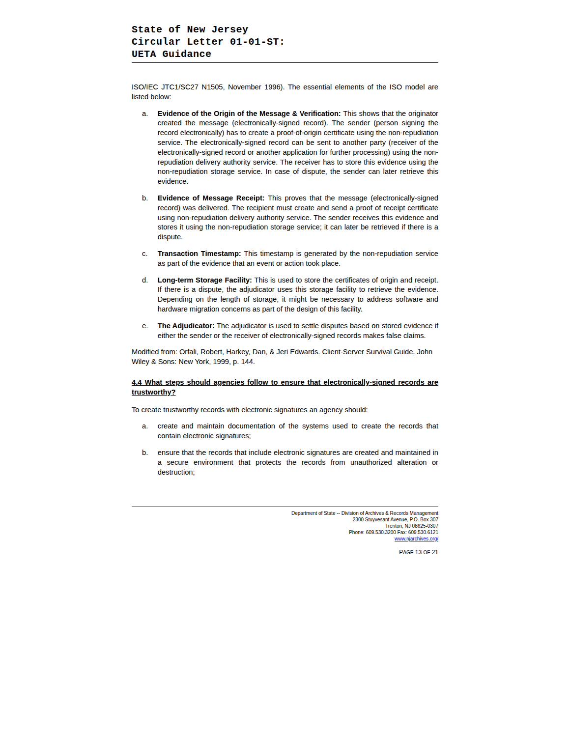State of New Jersey
Circular Letter 01-01-ST:
UETA Guidance
ISO/IEC JTC1/SC27 N1505, November 1996). The essential elements of the ISO model are listed below:
Evidence of the Origin of the Message & Verification: This shows that the originator created the message (electronically-signed record). The sender (person signing the record electronically) has to create a proof-of-origin certificate using the non-repudiation service. The electronically-signed record can be sent to another party (receiver of the electronically-signed record or another application for further processing) using the non-repudiation delivery authority service. The receiver has to store this evidence using the non-repudiation storage service. In case of dispute, the sender can later retrieve this evidence.
Evidence of Message Receipt: This proves that the message (electronically-signed record) was delivered. The recipient must create and send a proof of receipt certificate using non-repudiation delivery authority service. The sender receives this evidence and stores it using the non-repudiation storage service; it can later be retrieved if there is a dispute.
Transaction Timestamp: This timestamp is generated by the non-repudiation service as part of the evidence that an event or action took place.
Long-term Storage Facility: This is used to store the certificates of origin and receipt. If there is a dispute, the adjudicator uses this storage facility to retrieve the evidence. Depending on the length of storage, it might be necessary to address software and hardware migration concerns as part of the design of this facility.
The Adjudicator: The adjudicator is used to settle disputes based on stored evidence if either the sender or the receiver of electronically-signed records makes false claims.
Modified from: Orfali, Robert, Harkey, Dan, & Jeri Edwards. Client-Server Survival Guide. John Wiley & Sons: New York, 1999, p. 144.
4.4 What steps should agencies follow to ensure that electronically-signed records are trustworthy?
To create trustworthy records with electronic signatures an agency should:
create and maintain documentation of the systems used to create the records that contain electronic signatures;
ensure that the records that include electronic signatures are created and maintained in a secure environment that protects the records from unauthorized alteration or destruction;
Department of State -- Division of Archives & Records Management
2300 Stuyvesant Avenue, P.O. Box 307
Trenton, NJ 08625-0307
Phone: 609.530.3200 Fax: 609.530.6121
www.njarchives.org/
PAGE 13 OF 21